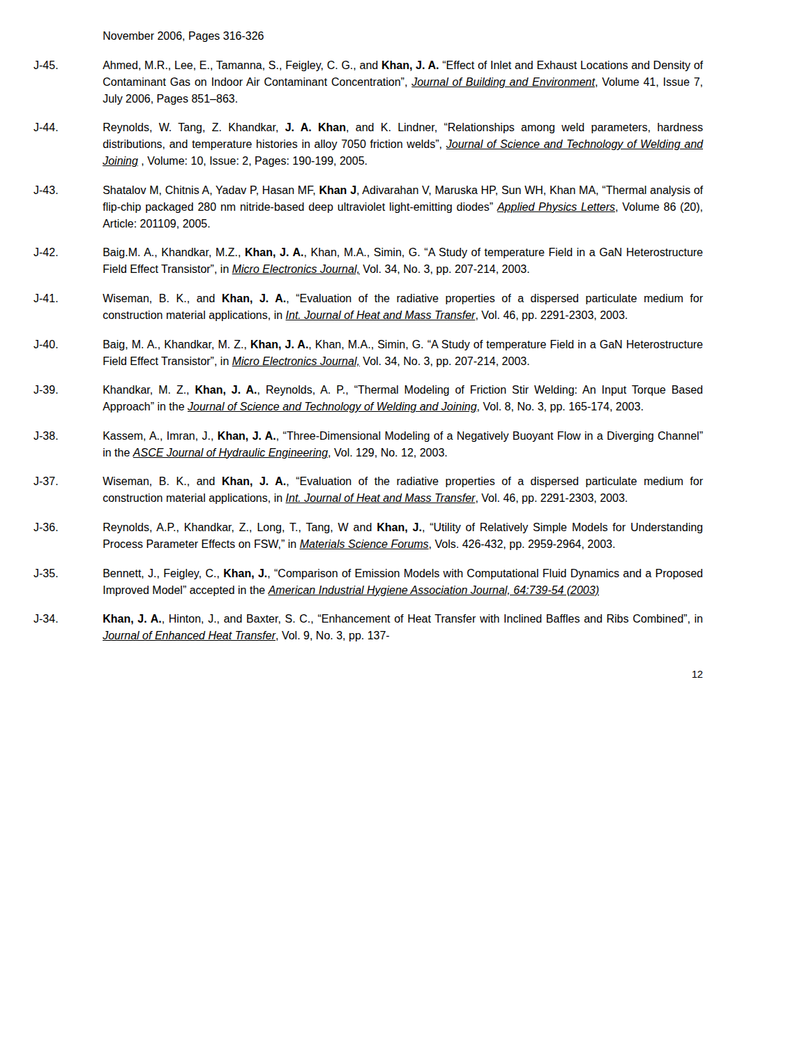November 2006, Pages 316-326
J-45. Ahmed, M.R., Lee, E., Tamanna, S., Feigley, C. G., and Khan, J. A. “Effect of Inlet and Exhaust Locations and Density of Contaminant Gas on Indoor Air Contaminant Concentration”, Journal of Building and Environment, Volume 41, Issue 7, July 2006, Pages 851–863.
J-44. Reynolds, W. Tang, Z. Khandkar, J. A. Khan, and K. Lindner, “Relationships among weld parameters, hardness distributions, and temperature histories in alloy 7050 friction welds”, Journal of Science and Technology of Welding and Joining , Volume: 10, Issue: 2, Pages: 190-199, 2005.
J-43. Shatalov M, Chitnis A, Yadav P, Hasan MF, Khan J, Adivarahan V, Maruska HP, Sun WH, Khan MA, “Thermal analysis of flip-chip packaged 280 nm nitride-based deep ultraviolet light-emitting diodes” Applied Physics Letters, Volume 86 (20), Article: 201109, 2005.
J-42. Baig.M. A., Khandkar, M.Z., Khan, J. A., Khan, M.A., Simin, G. “A Study of temperature Field in a GaN Heterostructure Field Effect Transistor”, in Micro Electronics Journal, Vol. 34, No. 3, pp. 207-214, 2003.
J-41. Wiseman, B. K., and Khan, J. A., “Evaluation of the radiative properties of a dispersed particulate medium for construction material applications, in Int. Journal of Heat and Mass Transfer, Vol. 46, pp. 2291-2303, 2003.
J-40. Baig, M. A., Khandkar, M. Z., Khan, J. A., Khan, M.A., Simin, G. “A Study of temperature Field in a GaN Heterostructure Field Effect Transistor”, in Micro Electronics Journal, Vol. 34, No. 3, pp. 207-214, 2003.
J-39. Khandkar, M. Z., Khan, J. A., Reynolds, A. P., “Thermal Modeling of Friction Stir Welding: An Input Torque Based Approach” in the Journal of Science and Technology of Welding and Joining, Vol. 8, No. 3, pp. 165-174, 2003.
J-38. Kassem, A., Imran, J., Khan, J. A., “Three-Dimensional Modeling of a Negatively Buoyant Flow in a Diverging Channel” in the ASCE Journal of Hydraulic Engineering, Vol. 129, No. 12, 2003.
J-37. Wiseman, B. K., and Khan, J. A., “Evaluation of the radiative properties of a dispersed particulate medium for construction material applications, in Int. Journal of Heat and Mass Transfer, Vol. 46, pp. 2291-2303, 2003.
J-36. Reynolds, A.P., Khandkar, Z., Long, T., Tang, W and Khan, J., “Utility of Relatively Simple Models for Understanding Process Parameter Effects on FSW,” in Materials Science Forums, Vols. 426-432, pp. 2959-2964, 2003.
J-35. Bennett, J., Feigley, C., Khan, J., “Comparison of Emission Models with Computational Fluid Dynamics and a Proposed Improved Model” accepted in the American Industrial Hygiene Association Journal, 64:739-54 (2003)
J-34. Khan, J. A., Hinton, J., and Baxter, S. C., “Enhancement of Heat Transfer with Inclined Baffles and Ribs Combined”, in Journal of Enhanced Heat Transfer, Vol. 9, No. 3, pp. 137-
12